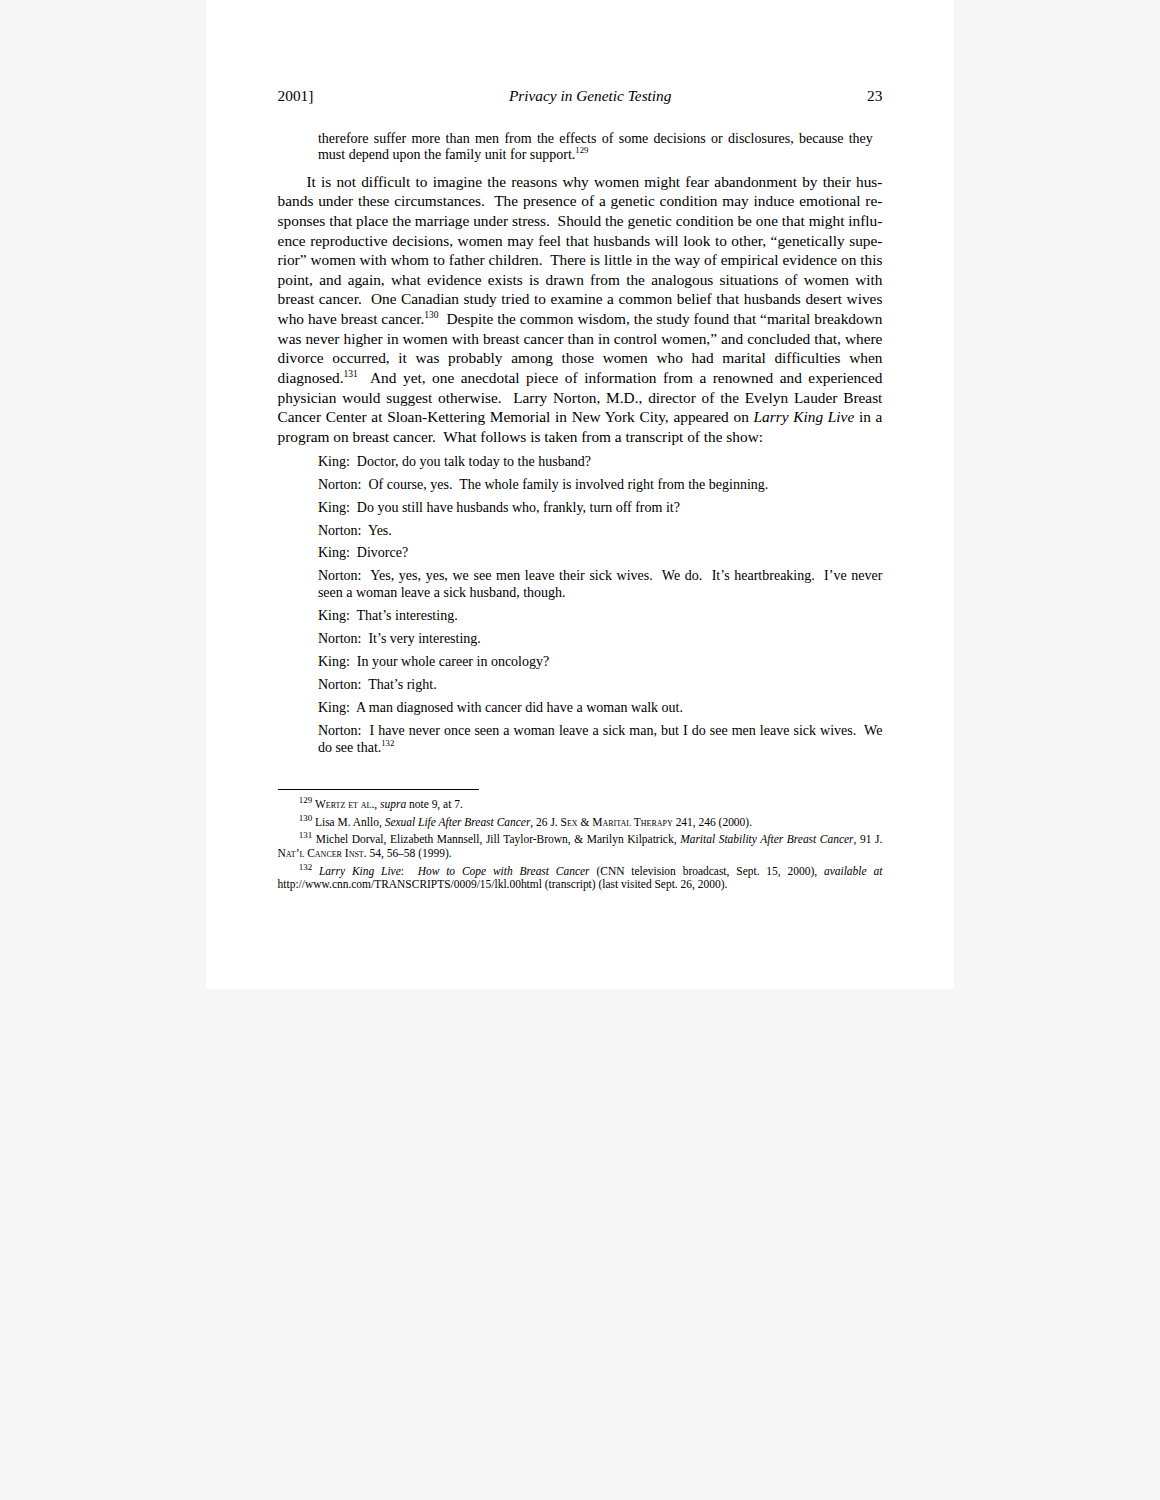2001] Privacy in Genetic Testing 23
therefore suffer more than men from the effects of some decisions or disclosures, because they must depend upon the family unit for support.129
It is not difficult to imagine the reasons why women might fear abandonment by their husbands under these circumstances. The presence of a genetic condition may induce emotional responses that place the marriage under stress. Should the genetic condition be one that might influence reproductive decisions, women may feel that husbands will look to other, “genetically superior” women with whom to father children. There is little in the way of empirical evidence on this point, and again, what evidence exists is drawn from the analogous situations of women with breast cancer. One Canadian study tried to examine a common belief that husbands desert wives who have breast cancer.130 Despite the common wisdom, the study found that “marital breakdown was never higher in women with breast cancer than in control women,” and concluded that, where divorce occurred, it was probably among those women who had marital difficulties when diagnosed.131 And yet, one anecdotal piece of information from a renowned and experienced physician would suggest otherwise. Larry Norton, M.D., director of the Evelyn Lauder Breast Cancer Center at Sloan-Kettering Memorial in New York City, appeared on Larry King Live in a program on breast cancer. What follows is taken from a transcript of the show:
King: Doctor, do you talk today to the husband?
Norton: Of course, yes. The whole family is involved right from the beginning.
King: Do you still have husbands who, frankly, turn off from it?
Norton: Yes.
King: Divorce?
Norton: Yes, yes, yes, we see men leave their sick wives. We do. It’s heartbreaking. I’ve never seen a woman leave a sick husband, though.
King: That’s interesting.
Norton: It’s very interesting.
King: In your whole career in oncology?
Norton: That’s right.
King: A man diagnosed with cancer did have a woman walk out.
Norton: I have never once seen a woman leave a sick man, but I do see men leave sick wives. We do see that.132
129 Wertz et al., supra note 9, at 7.
130 Lisa M. Anllo, Sexual Life After Breast Cancer, 26 J. Sex & Marital Therapy 241, 246 (2000).
131 Michel Dorval, Elizabeth Mannsell, Jill Taylor-Brown, & Marilyn Kilpatrick, Marital Stability After Breast Cancer, 91 J. Nat’l Cancer Inst. 54, 56–58 (1999).
132 Larry King Live: How to Cope with Breast Cancer (CNN television broadcast, Sept. 15, 2000), available at http://www.cnn.com/TRANSCRIPTS/0009/15/lkl.00html (transcript) (last visited Sept. 26, 2000).